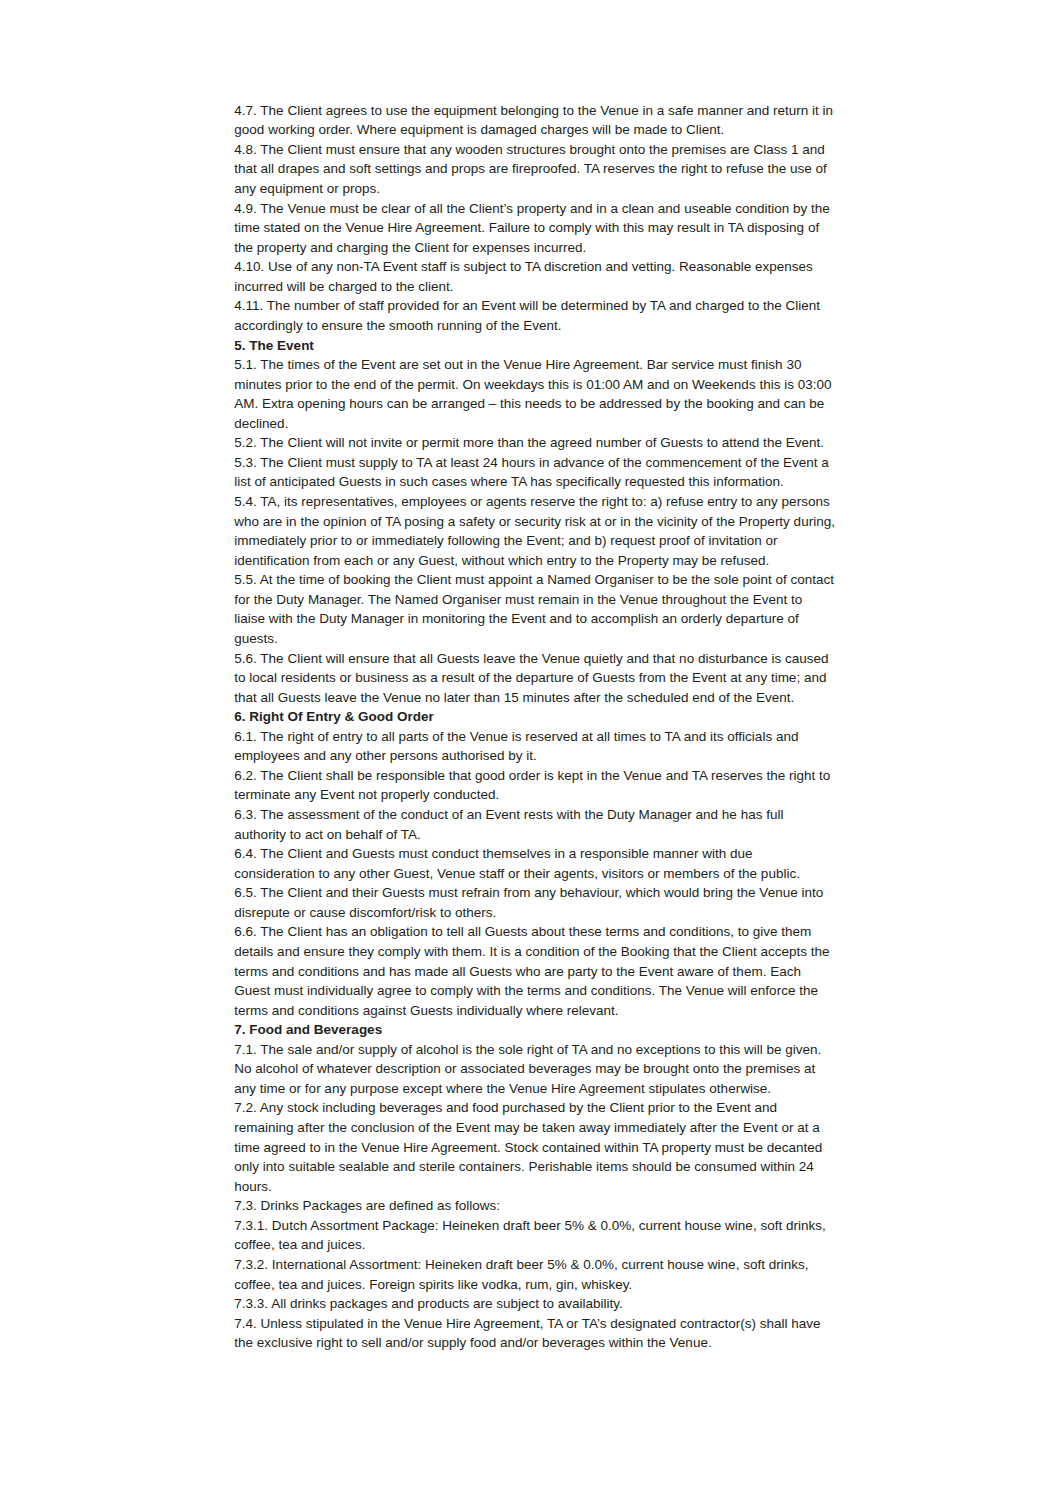4.7. The Client agrees to use the equipment belonging to the Venue in a safe manner and return it in good working order. Where equipment is damaged charges will be made to Client.
4.8. The Client must ensure that any wooden structures brought onto the premises are Class 1 and that all drapes and soft settings and props are fireproofed. TA reserves the right to refuse the use of any equipment or props.
4.9. The Venue must be clear of all the Client’s property and in a clean and useable condition by the time stated on the Venue Hire Agreement. Failure to comply with this may result in TA disposing of the property and charging the Client for expenses incurred.
4.10. Use of any non-TA Event staff is subject to TA discretion and vetting. Reasonable expenses incurred will be charged to the client.
4.11. The number of staff provided for an Event will be determined by TA and charged to the Client accordingly to ensure the smooth running of the Event.
5. The Event
5.1. The times of the Event are set out in the Venue Hire Agreement. Bar service must finish 30 minutes prior to the end of the permit. On weekdays this is 01:00 AM and on Weekends this is 03:00 AM. Extra opening hours can be arranged – this needs to be addressed by the booking and can be declined.
5.2. The Client will not invite or permit more than the agreed number of Guests to attend the Event.
5.3. The Client must supply to TA at least 24 hours in advance of the commencement of the Event a list of anticipated Guests in such cases where TA has specifically requested this information.
5.4. TA, its representatives, employees or agents reserve the right to: a) refuse entry to any persons who are in the opinion of TA posing a safety or security risk at or in the vicinity of the Property during, immediately prior to or immediately following the Event; and b) request proof of invitation or identification from each or any Guest, without which entry to the Property may be refused.
5.5. At the time of booking the Client must appoint a Named Organiser to be the sole point of contact for the Duty Manager. The Named Organiser must remain in the Venue throughout the Event to liaise with the Duty Manager in monitoring the Event and to accomplish an orderly departure of guests.
5.6. The Client will ensure that all Guests leave the Venue quietly and that no disturbance is caused to local residents or business as a result of the departure of Guests from the Event at any time; and that all Guests leave the Venue no later than 15 minutes after the scheduled end of the Event.
6. Right Of Entry & Good Order
6.1. The right of entry to all parts of the Venue is reserved at all times to TA and its officials and employees and any other persons authorised by it.
6.2. The Client shall be responsible that good order is kept in the Venue and TA reserves the right to terminate any Event not properly conducted.
6.3. The assessment of the conduct of an Event rests with the Duty Manager and he has full authority to act on behalf of TA.
6.4. The Client and Guests must conduct themselves in a responsible manner with due consideration to any other Guest, Venue staff or their agents, visitors or members of the public.
6.5. The Client and their Guests must refrain from any behaviour, which would bring the Venue into disrepute or cause discomfort/risk to others.
6.6. The Client has an obligation to tell all Guests about these terms and conditions, to give them details and ensure they comply with them. It is a condition of the Booking that the Client accepts the terms and conditions and has made all Guests who are party to the Event aware of them. Each Guest must individually agree to comply with the terms and conditions. The Venue will enforce the terms and conditions against Guests individually where relevant.
7. Food and Beverages
7.1. The sale and/or supply of alcohol is the sole right of TA and no exceptions to this will be given. No alcohol of whatever description or associated beverages may be brought onto the premises at any time or for any purpose except where the Venue Hire Agreement stipulates otherwise.
7.2. Any stock including beverages and food purchased by the Client prior to the Event and remaining after the conclusion of the Event may be taken away immediately after the Event or at a time agreed to in the Venue Hire Agreement. Stock contained within TA property must be decanted only into suitable sealable and sterile containers. Perishable items should be consumed within 24 hours.
7.3. Drinks Packages are defined as follows:
7.3.1. Dutch Assortment Package: Heineken draft beer 5% & 0.0%, current house wine, soft drinks, coffee, tea and juices.
7.3.2. International Assortment: Heineken draft beer 5% & 0.0%, current house wine, soft drinks, coffee, tea and juices. Foreign spirits like vodka, rum, gin, whiskey.
7.3.3. All drinks packages and products are subject to availability.
7.4. Unless stipulated in the Venue Hire Agreement, TA or TA’s designated contractor(s) shall have the exclusive right to sell and/or supply food and/or beverages within the Venue.